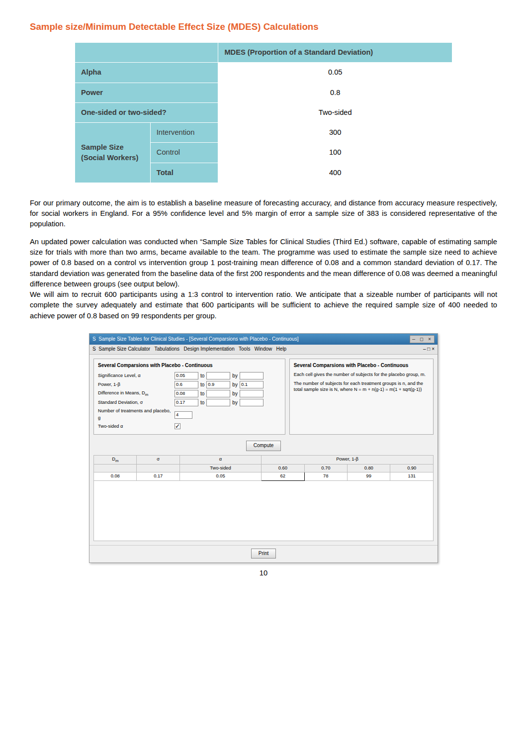Sample size/Minimum Detectable Effect Size (MDES) Calculations
| | MDES (Proportion of a Standard Deviation) |
| Alpha | 0.05 |
| Power | 0.8 |
| One-sided or two-sided? | Two-sided |
| Sample Size (Social Workers) | Intervention | 300 |
| Control | 100 |
| Total | 400 |
For our primary outcome, the aim is to establish a baseline measure of forecasting accuracy, and distance from accuracy measure respectively, for social workers in England. For a 95% confidence level and 5% margin of error a sample size of 383 is considered representative of the population.
An updated power calculation was conducted when “Sample Size Tables for Clinical Studies (Third Ed.) software, capable of estimating sample size for trials with more than two arms, became available to the team. The programme was used to estimate the sample size need to achieve power of 0.8 based on a control vs intervention group 1 post-training mean difference of 0.08 and a common standard deviation of 0.17. The standard deviation was generated from the baseline data of the first 200 respondents and the mean difference of 0.08 was deemed a meaningful difference between groups (see output below).
We will aim to recruit 600 participants using a 1:3 control to intervention ratio. We anticipate that a sizeable number of participants will not complete the survey adequately and estimate that 600 participants will be sufficient to achieve the required sample size of 400 needed to achieve power of 0.8 based on 99 respondents per group.
S Sample Size Tables for Clinical Studies - [Several Comparsions with Placebo - Continuous] – □ ×
S Sample Size Calculator Tabulations Design Implementation Tools Window Help – □ ×
Several Comparsions with Placebo - Continuous
Significance Level, α 0.05 to by
Power, 1-β 0.6 to 0.9 by 0.1
Difference in Means, Dm 0.08 to by
Standard Deviation, σ 0.17 to by
Number of treatments and placebo, g 4
Two-sided α
Several Comparsions with Placebo - Continuous
Each cell gives the number of subjects for the placebo group, m.
The number of subjects for each treatment groups is n, and the total sample size is N, where N = m + n(g-1) = m(1 + sqrt(g-1))
Compute
| D m | σ | α | Power, 1-β |
| | | Two-sided | 0.60 | 0.70 | 0.80 | 0.90 |
| 0.08 | 0.17 | 0.05 | 62 | 78 | 99 | 131 |
Print
10